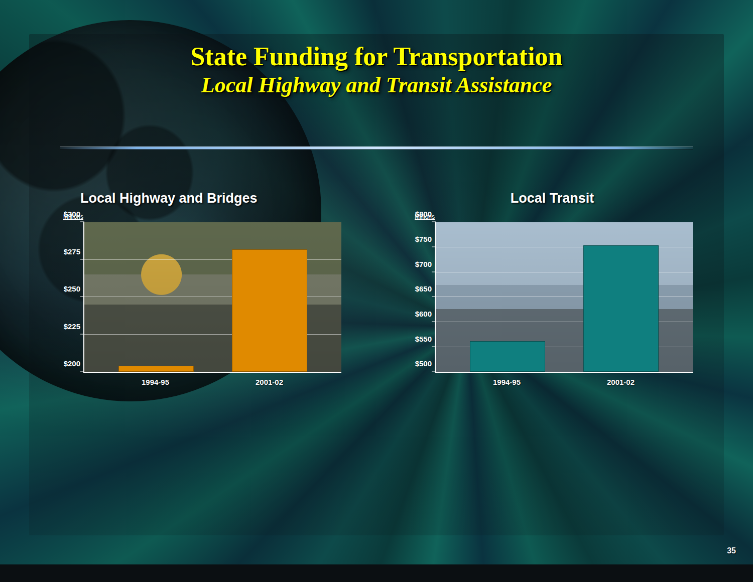State Funding for Transportation
Local Highway and Transit Assistance
Local Highway and Bridges
Millions
$200
$225
$250
$275
$300
1994-95 2001-02
Local Transit
Millions
$500
$550
$600
$650
$700
$750
$800
1994-95 2001-02
35